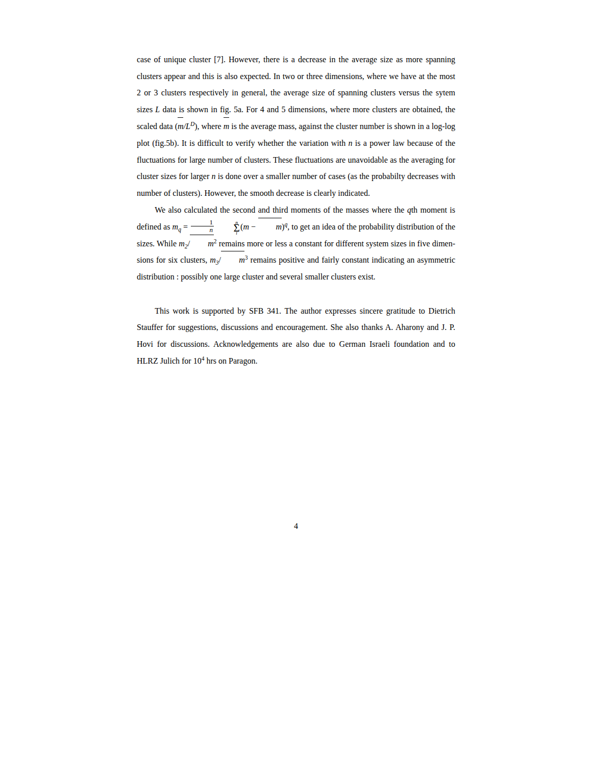case of unique cluster [7]. However, there is a decrease in the average size as more spanning clusters appear and this is also expected. In two or three dimensions, where we have at the most 2 or 3 clusters respectively in general, the average size of spanning clusters versus the sytem sizes L data is shown in fig. 5a. For 4 and 5 dimensions, where more clusters are obtained, the scaled data (m/LD), where m is the average mass, against the cluster number is shown in a log-log plot (fig.5b). It is difficult to verify whether the variation with n is a power law because of the fluctuations for large number of clusters. These fluctuations are unavoidable as the averaging for cluster sizes for larger n is done over a smaller number of cases (as the probabilty decreases with number of clusters). However, the smooth decrease is clearly indicated.
We also calculated the second and third moments of the masses where the qth moment is defined as mq = 1 n Σni(m − m)q, to get an idea of the probability distribution of the sizes. While m2/m2 remains more or less a constant for different system sizes in five dimensions for six clusters, m3/m3 remains positive and fairly constant indicating an asymmetric distribution : possibly one large cluster and several smaller clusters exist.
This work is supported by SFB 341. The author expresses sincere gratitude to Dietrich Stauffer for suggestions, discussions and encouragement. She also thanks A. Aharony and J. P. Hovi for discussions. Acknowledgements are also due to German Israeli foundation and to HLRZ Julich for 104 hrs on Paragon.
4